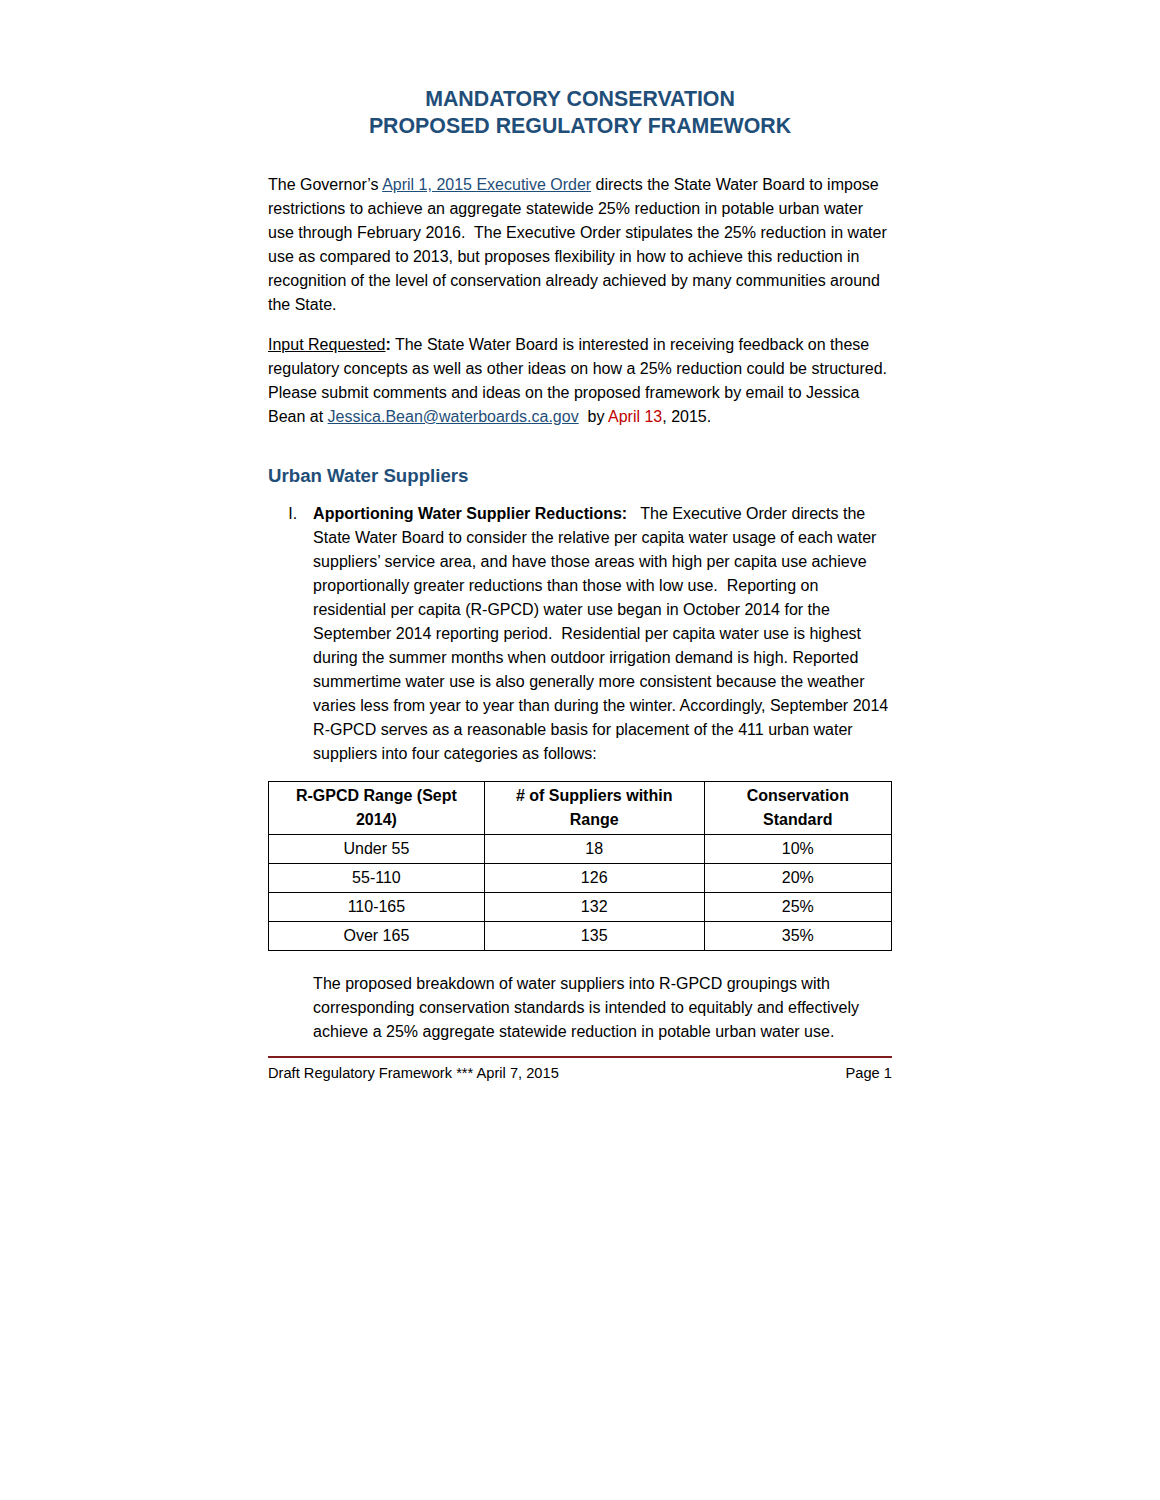MANDATORY CONSERVATION
PROPOSED REGULATORY FRAMEWORK
The Governor’s April 1, 2015 Executive Order directs the State Water Board to impose restrictions to achieve an aggregate statewide 25% reduction in potable urban water use through February 2016. The Executive Order stipulates the 25% reduction in water use as compared to 2013, but proposes flexibility in how to achieve this reduction in recognition of the level of conservation already achieved by many communities around the State.
Input Requested: The State Water Board is interested in receiving feedback on these regulatory concepts as well as other ideas on how a 25% reduction could be structured. Please submit comments and ideas on the proposed framework by email to Jessica Bean at Jessica.Bean@waterboards.ca.gov by April 13, 2015.
Urban Water Suppliers
Apportioning Water Supplier Reductions: The Executive Order directs the State Water Board to consider the relative per capita water usage of each water suppliers’ service area, and have those areas with high per capita use achieve proportionally greater reductions than those with low use. Reporting on residential per capita (R-GPCD) water use began in October 2014 for the September 2014 reporting period. Residential per capita water use is highest during the summer months when outdoor irrigation demand is high. Reported summertime water use is also generally more consistent because the weather varies less from year to year than during the winter. Accordingly, September 2014 R-GPCD serves as a reasonable basis for placement of the 411 urban water suppliers into four categories as follows:
| R-GPCD Range (Sept 2014) | # of Suppliers within Range | Conservation Standard |
| --- | --- | --- |
| Under 55 | 18 | 10% |
| 55-110 | 126 | 20% |
| 110-165 | 132 | 25% |
| Over 165 | 135 | 35% |
The proposed breakdown of water suppliers into R-GPCD groupings with corresponding conservation standards is intended to equitably and effectively achieve a 25% aggregate statewide reduction in potable urban water use.
Draft Regulatory Framework *** April 7, 2015 Page 1